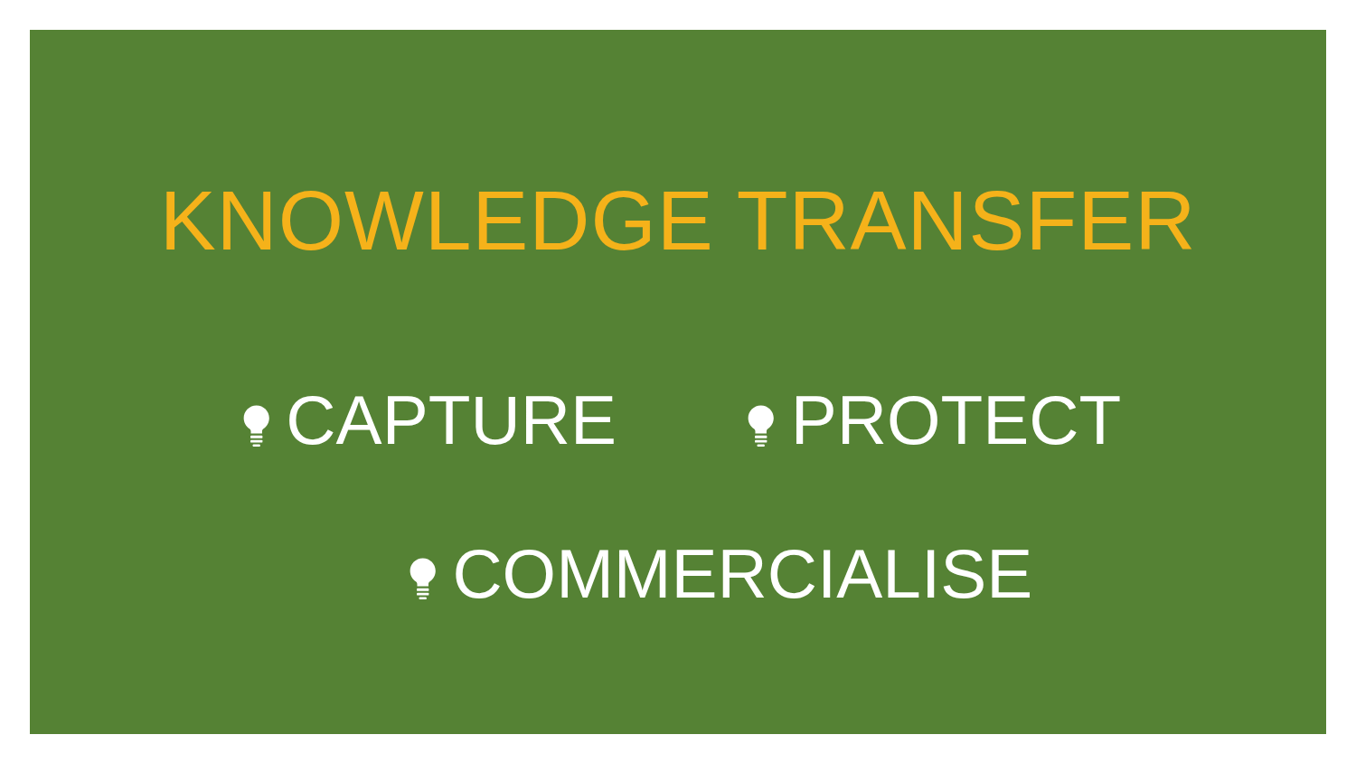KNOWLEDGE TRANSFER
CAPTURE PROTECT
COMMERCIALISE